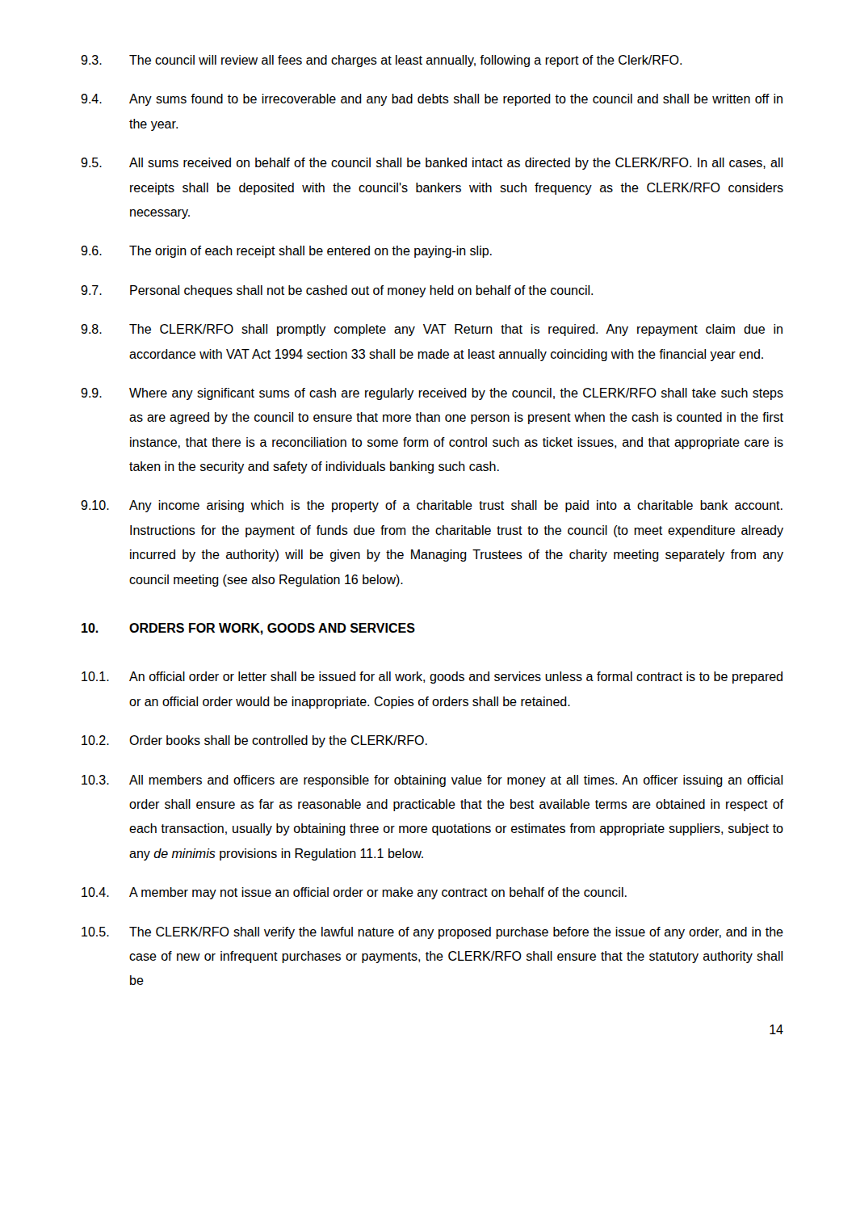9.3.
The council will review all fees and charges at least annually, following a report of the Clerk/RFO.
9.4.
Any sums found to be irrecoverable and any bad debts shall be reported to the council and shall be written off in the year.
9.5.
All sums received on behalf of the council shall be banked intact as directed by the CLERK/RFO. In all cases, all receipts shall be deposited with the council's bankers with such frequency as the CLERK/RFO considers necessary.
9.6.
The origin of each receipt shall be entered on the paying-in slip.
9.7.
Personal cheques shall not be cashed out of money held on behalf of the council.
9.8.
The CLERK/RFO shall promptly complete any VAT Return that is required. Any repayment claim due in accordance with VAT Act 1994 section 33 shall be made at least annually coinciding with the financial year end.
9.9.
Where any significant sums of cash are regularly received by the council, the CLERK/RFO shall take such steps as are agreed by the council to ensure that more than one person is present when the cash is counted in the first instance, that there is a reconciliation to some form of control such as ticket issues, and that appropriate care is taken in the security and safety of individuals banking such cash.
9.10.
Any income arising which is the property of a charitable trust shall be paid into a charitable bank account. Instructions for the payment of funds due from the charitable trust to the council (to meet expenditure already incurred by the authority) will be given by the Managing Trustees of the charity meeting separately from any council meeting (see also Regulation 16 below).
10. ORDERS FOR WORK, GOODS AND SERVICES
10.1.
An official order or letter shall be issued for all work, goods and services unless a formal contract is to be prepared or an official order would be inappropriate. Copies of orders shall be retained.
10.2.
Order books shall be controlled by the CLERK/RFO.
10.3.
All members and officers are responsible for obtaining value for money at all times. An officer issuing an official order shall ensure as far as reasonable and practicable that the best available terms are obtained in respect of each transaction, usually by obtaining three or more quotations or estimates from appropriate suppliers, subject to any de minimis provisions in Regulation 11.1 below.
10.4.
A member may not issue an official order or make any contract on behalf of the council.
10.5.
The CLERK/RFO shall verify the lawful nature of any proposed purchase before the issue of any order, and in the case of new or infrequent purchases or payments, the CLERK/RFO shall ensure that the statutory authority shall be
14